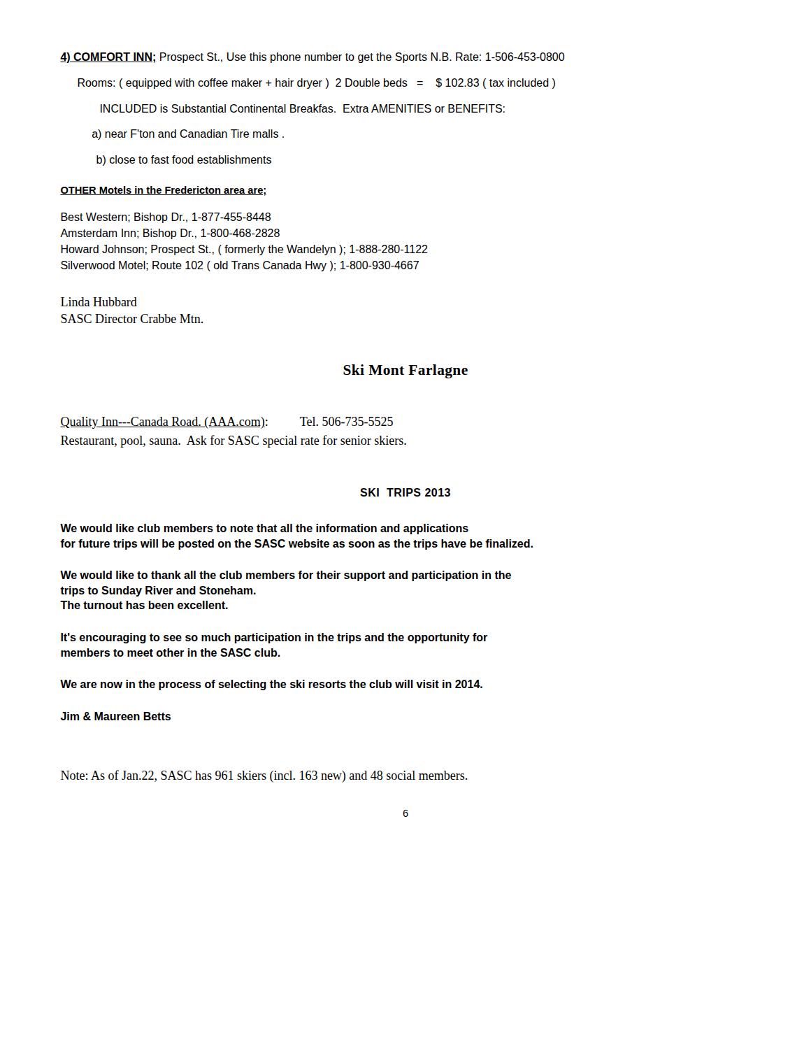4) COMFORT INN; Prospect St., Use this phone number to get the Sports N.B. Rate: 1-506-453-0800
Rooms: ( equipped with coffee maker + hair dryer ) 2 Double beds = $ 102.83 ( tax included )
INCLUDED is Substantial Continental Breakfas. Extra AMENITIES or BENEFITS:
a) near F'ton and Canadian Tire malls .
b) close to fast food establishments
OTHER Motels in the Fredericton area are;
Best Western; Bishop Dr., 1-877-455-8448
Amsterdam Inn; Bishop Dr., 1-800-468-2828
Howard Johnson; Prospect St., ( formerly the Wandelyn ); 1-888-280-1122
Silverwood Motel; Route 102 ( old Trans Canada Hwy ); 1-800-930-4667
Linda Hubbard
SASC Director Crabbe Mtn.
Ski Mont Farlagne
Quality Inn---Canada Road. (AAA.com): Tel. 506-735-5525
Restaurant, pool, sauna. Ask for SASC special rate for senior skiers.
SKI TRIPS 2013
We would like club members to note that all the information and applications
for future trips will be posted on the SASC website as soon as the trips have be finalized.
We would like to thank all the club members for their support and participation in the
trips to Sunday River and Stoneham.
The turnout has been excellent.
It's encouraging to see so much participation in the trips and the opportunity for
members to meet other in the SASC club.
We are now in the process of selecting the ski resorts the club will visit in 2014.
Jim & Maureen Betts
Note: As of Jan.22, SASC has 961 skiers (incl. 163 new) and 48 social members.
6